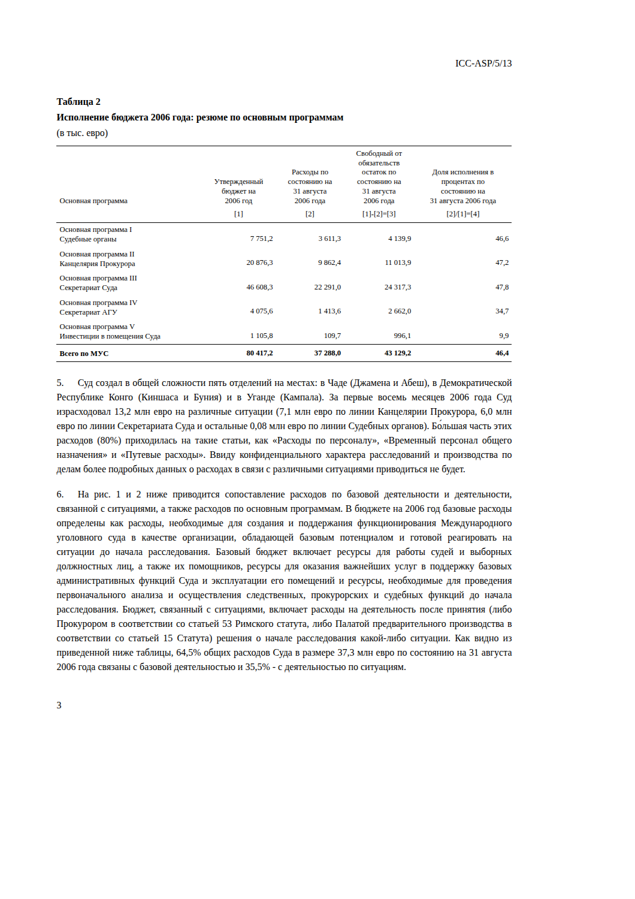ICC-ASP/5/13
Таблица 2
Исполнение бюджета 2006 года: резюме по основным программам
(в тыс. евро)
| Основная программа | Утвержденный бюджет на 2006 год | Расходы по состоянию на 31 августа 2006 года | Свободный от обязательств остаток по состоянию на 31 августа 2006 года | Доля исполнения в процентах по состоянию на 31 августа 2006 года |
| --- | --- | --- | --- | --- |
| | [1] | [2] | [1]-[2]=[3] | [2]/[1]=[4] |
| Основная программа I Судебные органы | 7 751,2 | 3 611,3 | 4 139,9 | 46,6 |
| Основная программа II Канцелярия Прокурора | 20 876,3 | 9 862,4 | 11 013,9 | 47,2 |
| Основная программа III Секретариат Суда | 46 608,3 | 22 291,0 | 24 317,3 | 47,8 |
| Основная программа IV Секретариат АГУ | 4 075,6 | 1 413,6 | 2 662,0 | 34,7 |
| Основная программа V Инвестиции в помещения Суда | 1 105,8 | 109,7 | 996,1 | 9,9 |
| Всего по МУС | 80 417,2 | 37 288,0 | 43 129,2 | 46,4 |
5. Суд создал в общей сложности пять отделений на местах: в Чаде (Джамена и Абеш), в Демократической Республике Конго (Киншаса и Буния) и в Уганде (Кампала). За первые восемь месяцев 2006 года Суд израсходовал 13,2 млн евро на различные ситуации (7,1 млн евро по линии Канцелярии Прокурора, 6,0 млн евро по линии Секретариата Суда и остальные 0,08 млн евро по линии Судебных органов). Бо́льшая часть этих расходов (80%) приходилась на такие статьи, как «Расходы по персоналу», «Временный персонал общего назначения» и «Путевые расходы». Ввиду конфиденциального характера расследований и производства по делам более подробных данных о расходах в связи с различными ситуациями приводиться не будет.
6. На рис. 1 и 2 ниже приводится сопоставление расходов по базовой деятельности и деятельности, связанной с ситуациями, а также расходов по основным программам. В бюджете на 2006 год базовые расходы определены как расходы, необходимые для создания и поддержания функционирования Международного уголовного суда в качестве организации, обладающей базовым потенциалом и готовой реагировать на ситуации до начала расследования. Базовый бюджет включает ресурсы для работы судей и выборных должностных лиц, а также их помощников, ресурсы для оказания важнейших услуг в поддержку базовых административных функций Суда и эксплуатации его помещений и ресурсы, необходимые для проведения первоначального анализа и осуществления следственных, прокурорских и судебных функций до начала расследования. Бюджет, связанный с ситуациями, включает расходы на деятельность после принятия (либо Прокурором в соответствии со статьей 53 Римского статута, либо Палатой предварительного производства в соответствии со статьей 15 Статута) решения о начале расследования какой-либо ситуации. Как видно из приведенной ниже таблицы, 64,5% общих расходов Суда в размере 37,3 млн евро по состоянию на 31 августа 2006 года связаны с базовой деятельностью и 35,5% - с деятельностью по ситуациям.
3